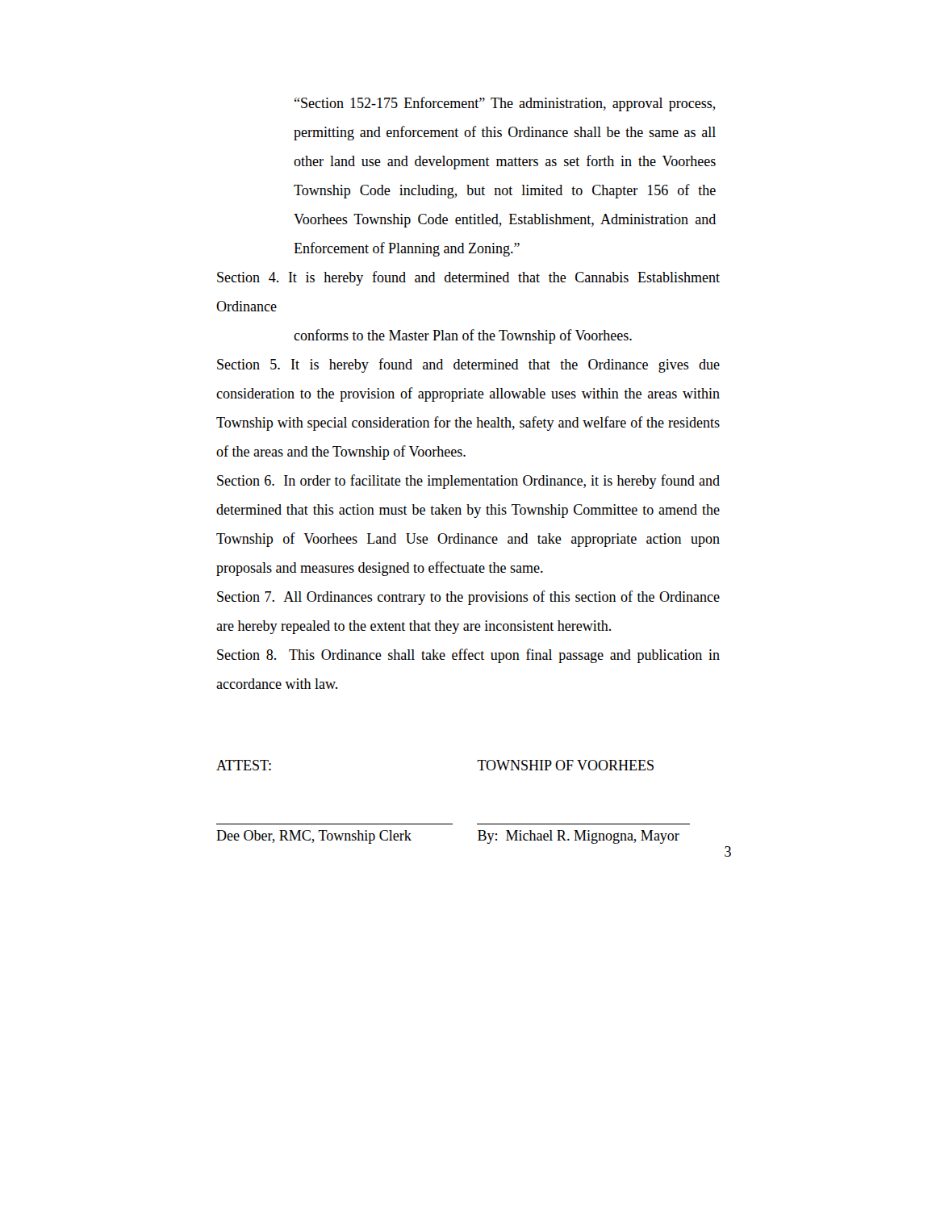“Section 152-175 Enforcement” The administration, approval process, permitting and enforcement of this Ordinance shall be the same as all other land use and development matters as set forth in the Voorhees Township Code including, but not limited to Chapter 156 of the Voorhees Township Code entitled, Establishment, Administration and Enforcement of Planning and Zoning.”
Section 4. It is hereby found and determined that the Cannabis Establishment Ordinance
conforms to the Master Plan of the Township of Voorhees.
Section 5. It is hereby found and determined that the Ordinance gives due consideration to the provision of appropriate allowable uses within the areas within Township with special consideration for the health, safety and welfare of the residents of the areas and the Township of Voorhees.
Section 6. In order to facilitate the implementation Ordinance, it is hereby found and determined that this action must be taken by this Township Committee to amend the Township of Voorhees Land Use Ordinance and take appropriate action upon proposals and measures designed to effectuate the same.
Section 7. All Ordinances contrary to the provisions of this section of the Ordinance are hereby repealed to the extent that they are inconsistent herewith.
Section 8. This Ordinance shall take effect upon final passage and publication in accordance with law.
ATTEST:
TOWNSHIP OF VOORHEES
Dee Ober, RMC, Township Clerk
By: Michael R. Mignogna, Mayor
3